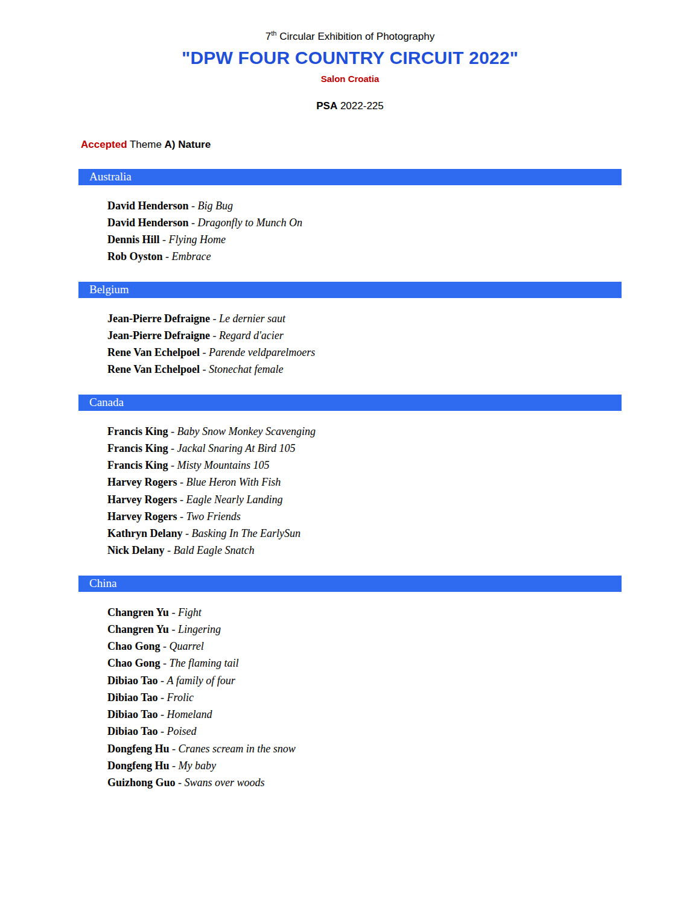7th Circular Exhibition of Photography
"DPW FOUR COUNTRY CIRCUIT 2022"
Salon Croatia
PSA 2022-225
Accepted Theme A) Nature
Australia
David Henderson - Big Bug
David Henderson - Dragonfly to Munch On
Dennis Hill - Flying Home
Rob Oyston - Embrace
Belgium
Jean-Pierre Defraigne - Le dernier saut
Jean-Pierre Defraigne - Regard d'acier
Rene Van Echelpoel - Parende veldparelmoers
Rene Van Echelpoel - Stonechat female
Canada
Francis King - Baby Snow Monkey Scavenging
Francis King - Jackal Snaring At Bird 105
Francis King - Misty Mountains 105
Harvey Rogers - Blue Heron With Fish
Harvey Rogers - Eagle Nearly Landing
Harvey Rogers - Two Friends
Kathryn Delany - Basking In The EarlySun
Nick Delany - Bald Eagle Snatch
China
Changren Yu - Fight
Changren Yu - Lingering
Chao Gong - Quarrel
Chao Gong - The flaming tail
Dibiao Tao - A family of four
Dibiao Tao - Frolic
Dibiao Tao - Homeland
Dibiao Tao - Poised
Dongfeng Hu - Cranes scream in the snow
Dongfeng Hu - My baby
Guizhong Guo - Swans over woods